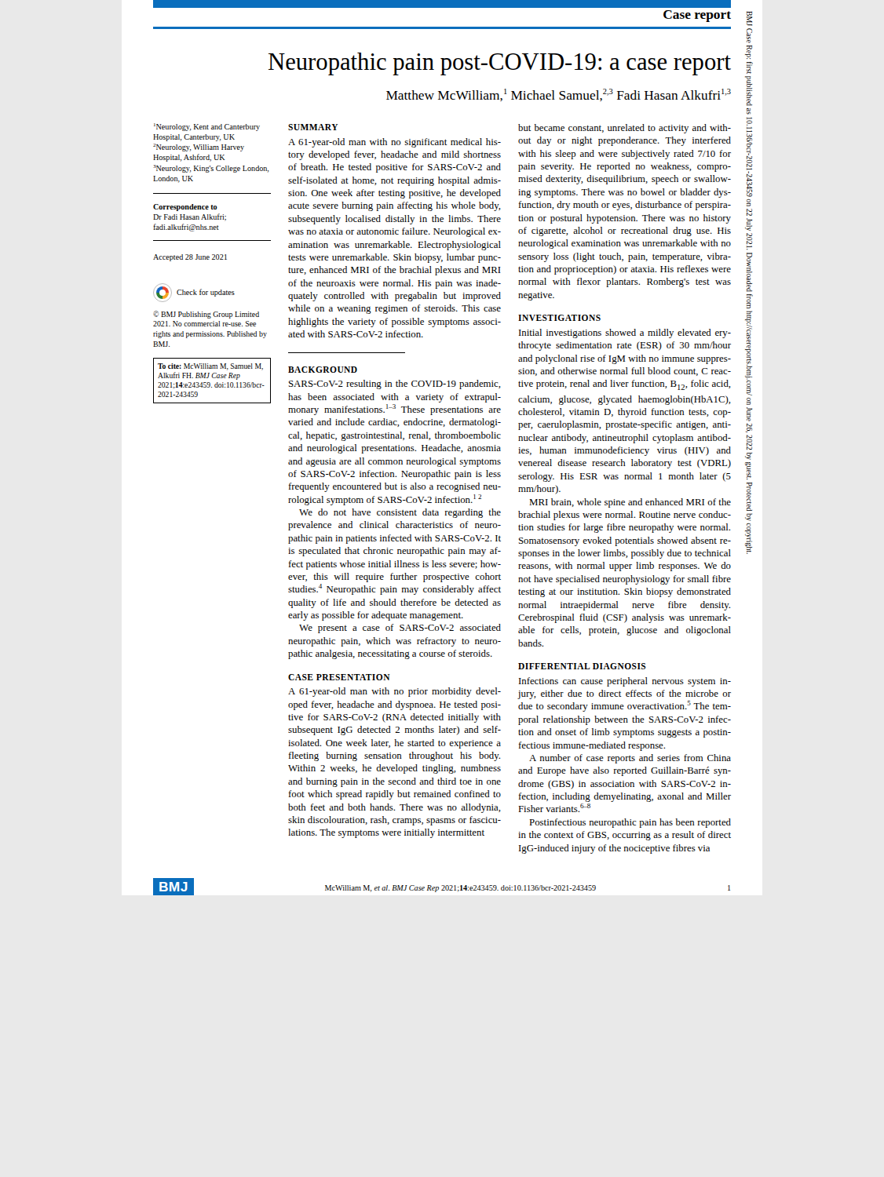Case report
Neuropathic pain post-COVID-19: a case report
Matthew McWilliam,1 Michael Samuel,2,3 Fadi Hasan Alkufri1,3
1Neurology, Kent and Canterbury Hospital, Canterbury, UK
2Neurology, William Harvey Hospital, Ashford, UK
3Neurology, King's College London, London, UK
Correspondence to
Dr Fadi Hasan Alkufri;
fadi.alkufri@nhs.net
Accepted 28 June 2021
Check for updates
© BMJ Publishing Group Limited 2021. No commercial re-use. See rights and permissions. Published by BMJ.
To cite: McWilliam M, Samuel M, Alkufri FH. BMJ Case Rep 2021;14:e243459. doi:10.1136/bcr-2021-243459
Summary
A 61-year-old man with no significant medical history developed fever, headache and mild shortness of breath. He tested positive for SARS-CoV-2 and self-isolated at home, not requiring hospital admission. One week after testing positive, he developed acute severe burning pain affecting his whole body, subsequently localised distally in the limbs. There was no ataxia or autonomic failure. Neurological examination was unremarkable. Electrophysiological tests were unremarkable. Skin biopsy, lumbar puncture, enhanced MRI of the brachial plexus and MRI of the neuroaxis were normal. His pain was inadequately controlled with pregabalin but improved while on a weaning regimen of steroids. This case highlights the variety of possible symptoms associated with SARS-CoV-2 infection.
Background
SARS-CoV-2 resulting in the COVID-19 pandemic, has been associated with a variety of extrapulmonary manifestations.1–3 These presentations are varied and include cardiac, endocrine, dermatological, hepatic, gastrointestinal, renal, thromboembolic and neurological presentations. Headache, anosmia and ageusia are all common neurological symptoms of SARS-CoV-2 infection. Neuropathic pain is less frequently encountered but is also a recognised neurological symptom of SARS-CoV-2 infection.1 2
We do not have consistent data regarding the prevalence and clinical characteristics of neuropathic pain in patients infected with SARS-CoV-2. It is speculated that chronic neuropathic pain may affect patients whose initial illness is less severe; however, this will require further prospective cohort studies.4 Neuropathic pain may considerably affect quality of life and should therefore be detected as early as possible for adequate management.
We present a case of SARS-CoV-2 associated neuropathic pain, which was refractory to neuropathic analgesia, necessitating a course of steroids.
Case presentation
A 61-year-old man with no prior morbidity developed fever, headache and dyspnoea. He tested positive for SARS-CoV-2 (RNA detected initially with subsequent IgG detected 2 months later) and self-isolated. One week later, he started to experience a fleeting burning sensation throughout his body. Within 2 weeks, he developed tingling, numbness and burning pain in the second and third toe in one foot which spread rapidly but remained confined to both feet and both hands. There was no allodynia, skin discolouration, rash, cramps, spasms or fasciculations. The symptoms were initially intermittent
but became constant, unrelated to activity and without day or night preponderance. They interfered with his sleep and were subjectively rated 7/10 for pain severity. He reported no weakness, compromised dexterity, disequilibrium, speech or swallowing symptoms. There was no bowel or bladder dysfunction, dry mouth or eyes, disturbance of perspiration or postural hypotension. There was no history of cigarette, alcohol or recreational drug use. His neurological examination was unremarkable with no sensory loss (light touch, pain, temperature, vibration and proprioception) or ataxia. His reflexes were normal with flexor plantars. Romberg's test was negative.
Investigations
Initial investigations showed a mildly elevated erythrocyte sedimentation rate (ESR) of 30 mm/hour and polyclonal rise of IgM with no immune suppression, and otherwise normal full blood count, C reactive protein, renal and liver function, B12, folic acid, calcium, glucose, glycated haemoglobin(HbA1C), cholesterol, vitamin D, thyroid function tests, copper, caeruloplasmin, prostate-specific antigen, antinuclear antibody, antineutrophil cytoplasm antibodies, human immunodeficiency virus (HIV) and venereal disease research laboratory test (VDRL) serology. His ESR was normal 1 month later (5 mm/hour).
MRI brain, whole spine and enhanced MRI of the brachial plexus were normal. Routine nerve conduction studies for large fibre neuropathy were normal. Somatosensory evoked potentials showed absent responses in the lower limbs, possibly due to technical reasons, with normal upper limb responses. We do not have specialised neurophysiology for small fibre testing at our institution. Skin biopsy demonstrated normal intraepidermal nerve fibre density. Cerebrospinal fluid (CSF) analysis was unremarkable for cells, protein, glucose and oligoclonal bands.
Differential diagnosis
Infections can cause peripheral nervous system injury, either due to direct effects of the microbe or due to secondary immune overactivation.5 The temporal relationship between the SARS-CoV-2 infection and onset of limb symptoms suggests a postinfectious immune-mediated response.
A number of case reports and series from China and Europe have also reported Guillain-Barré syndrome (GBS) in association with SARS-CoV-2 infection, including demyelinating, axonal and Miller Fisher variants.6–8
Postinfectious neuropathic pain has been reported in the context of GBS, occurring as a result of direct IgG-induced injury of the nociceptive fibres via
BMJ
McWilliam M, et al. BMJ Case Rep 2021;14:e243459. doi:10.1136/bcr-2021-243459
1
BMJ Case Rep: first published as 10.1136/bcr-2021-243459 on 22 July 2021. Downloaded from http://casereports.bmj.com/ on June 26, 2022 by guest. Protected by copyright.